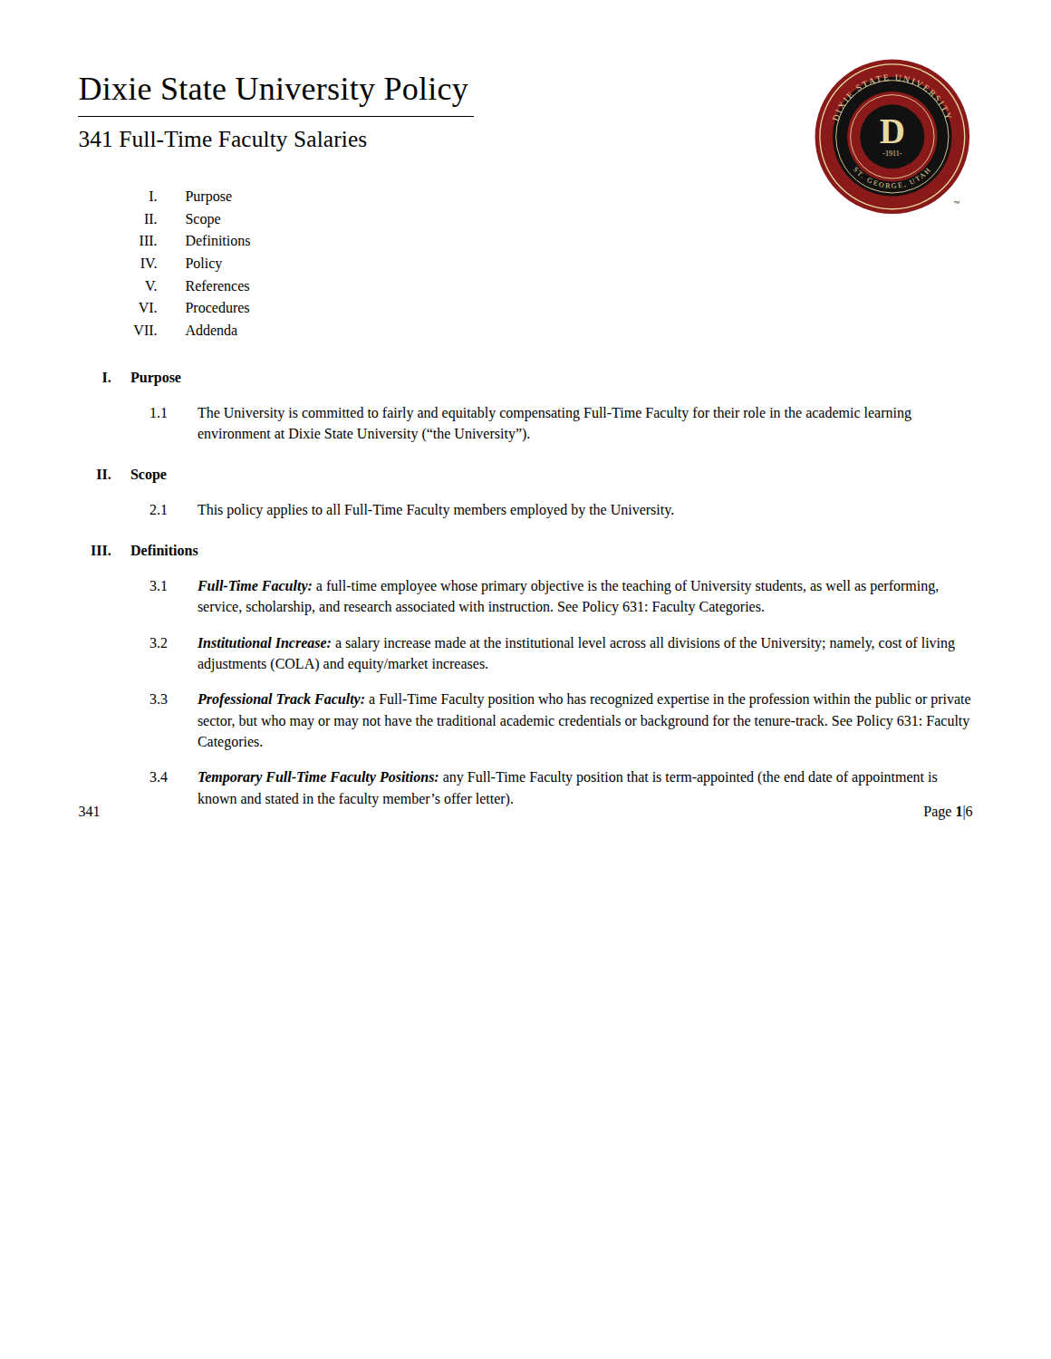DIXIE STATE UNIVERSITY ST. GEORGE, UTAH D -1911- ™
Dixie State University Policy
341 Full-Time Faculty Salaries
Purpose
Scope
Definitions
Policy
References
Procedures
Addenda
Purpose
1.1 The University is committed to fairly and equitably compensating Full-Time Faculty for their role in the academic learning environment at Dixie State University (“the University”).
Scope
2.1 This policy applies to all Full-Time Faculty members employed by the University.
Definitions
3.1 Full-Time Faculty: a full-time employee whose primary objective is the teaching of University students, as well as performing, service, scholarship, and research associated with instruction. See Policy 631: Faculty Categories.
3.2 Institutional Increase: a salary increase made at the institutional level across all divisions of the University; namely, cost of living adjustments (COLA) and equity/market increases.
3.3 Professional Track Faculty: a Full-Time Faculty position who has recognized expertise in the profession within the public or private sector, but who may or may not have the traditional academic credentials or background for the tenure-track. See Policy 631: Faculty Categories.
3.4 Temporary Full-Time Faculty Positions: any Full-Time Faculty position that is term-appointed (the end date of appointment is known and stated in the faculty member’s offer letter).
341 Page 1|6